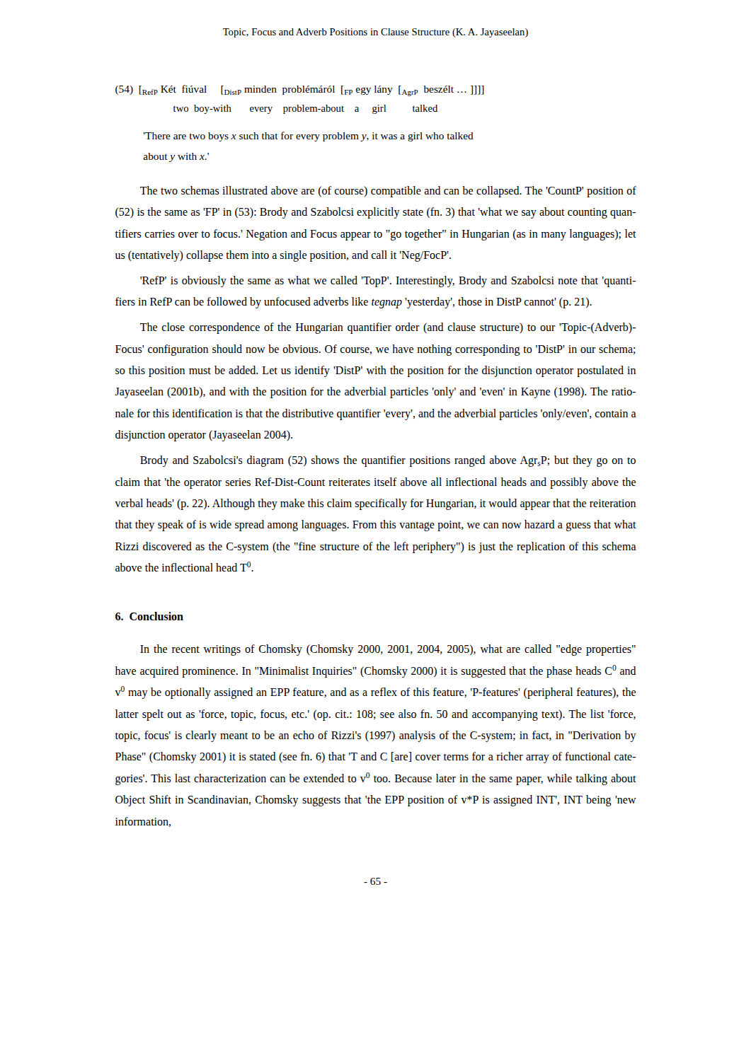Topic, Focus and Adverb Positions in Clause Structure (K. A. Jayaseelan)
(54) [RefP Két fiúval [DistP minden problémáról [FP egy lány [AgrP beszélt … ]]]]
two boy-with every problem-about a girl talked
'There are two boys x such that for every problem y, it was a girl who talked
about y with x.'
The two schemas illustrated above are (of course) compatible and can be collapsed. The 'CountP' position of (52) is the same as 'FP' in (53): Brody and Szabolcsi explicitly state (fn. 3) that 'what we say about counting quantifiers carries over to focus.' Negation and Focus appear to "go together" in Hungarian (as in many languages); let us (tentatively) collapse them into a single position, and call it 'Neg/FocP'.
'RefP' is obviously the same as what we called 'TopP'. Interestingly, Brody and Szabolcsi note that 'quantifiers in RefP can be followed by unfocused adverbs like tegnap 'yesterday', those in DistP cannot' (p. 21).
The close correspondence of the Hungarian quantifier order (and clause structure) to our 'Topic-(Adverb)-Focus' configuration should now be obvious. Of course, we have nothing corresponding to 'DistP' in our schema; so this position must be added. Let us identify 'DistP' with the position for the disjunction operator postulated in Jayaseelan (2001b), and with the position for the adverbial particles 'only' and 'even' in Kayne (1998). The rationale for this identification is that the distributive quantifier 'every', and the adverbial particles 'only/even', contain a disjunction operator (Jayaseelan 2004).
Brody and Szabolcsi's diagram (52) shows the quantifier positions ranged above AgrsP; but they go on to claim that 'the operator series Ref-Dist-Count reiterates itself above all inflectional heads and possibly above the verbal heads' (p. 22). Although they make this claim specifically for Hungarian, it would appear that the reiteration that they speak of is wide spread among languages. From this vantage point, we can now hazard a guess that what Rizzi discovered as the C-system (the "fine structure of the left periphery") is just the replication of this schema above the inflectional head T0.
6. Conclusion
In the recent writings of Chomsky (Chomsky 2000, 2001, 2004, 2005), what are called "edge properties" have acquired prominence. In "Minimalist Inquiries" (Chomsky 2000) it is suggested that the phase heads C0 and v0 may be optionally assigned an EPP feature, and as a reflex of this feature, 'P-features' (peripheral features), the latter spelt out as 'force, topic, focus, etc.' (op. cit.: 108; see also fn. 50 and accompanying text). The list 'force, topic, focus' is clearly meant to be an echo of Rizzi's (1997) analysis of the C-system; in fact, in "Derivation by Phase" (Chomsky 2001) it is stated (see fn. 6) that 'T and C [are] cover terms for a richer array of functional categories'. This last characterization can be extended to v0 too. Because later in the same paper, while talking about Object Shift in Scandinavian, Chomsky suggests that 'the EPP position of v*P is assigned INT', INT being 'new information,
- 65 -